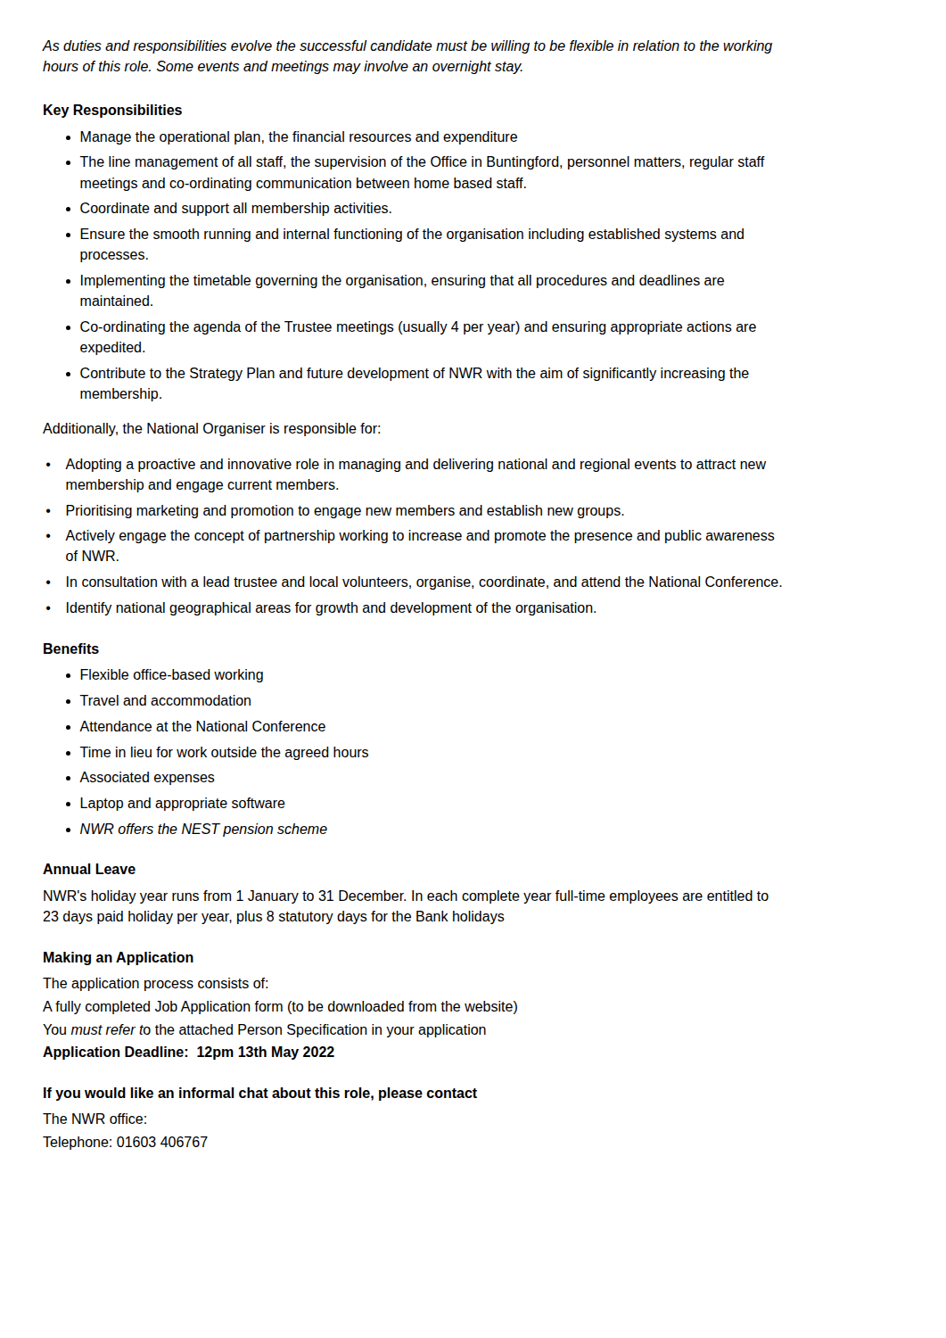As duties and responsibilities evolve the successful candidate must be willing to be flexible in relation to the working hours of this role. Some events and meetings may involve an overnight stay.
Key Responsibilities
Manage the operational plan, the financial resources and expenditure
The line management of all staff, the supervision of the Office in Buntingford, personnel matters, regular staff meetings and co-ordinating communication between home based staff.
Coordinate and support all membership activities.
Ensure the smooth running and internal functioning of the organisation including established systems and processes.
Implementing the timetable governing the organisation, ensuring that all procedures and deadlines are maintained.
Co-ordinating the agenda of the Trustee meetings (usually 4 per year) and ensuring appropriate actions are expedited.
Contribute to the Strategy Plan and future development of NWR with the aim of significantly increasing the membership.
Additionally, the National Organiser is responsible for:
Adopting a proactive and innovative role in managing and delivering national and regional events to attract new membership and engage current members.
Prioritising marketing and promotion to engage new members and establish new groups.
Actively engage the concept of partnership working to increase and promote the presence and public awareness of NWR.
In consultation with a lead trustee and local volunteers, organise, coordinate, and attend the National Conference.
Identify national geographical areas for growth and development of the organisation.
Benefits
Flexible office-based working
Travel and accommodation
Attendance at the National Conference
Time in lieu for work outside the agreed hours
Associated expenses
Laptop and appropriate software
NWR offers the NEST pension scheme
Annual Leave
NWR's holiday year runs from 1 January to 31 December. In each complete year full-time employees are entitled to 23 days paid holiday per year, plus 8 statutory days for the Bank holidays
Making an Application
The application process consists of:
A fully completed Job Application form (to be downloaded from the website)
You must refer to the attached Person Specification in your application
Application Deadline: 12pm 13th May 2022
If you would like an informal chat about this role, please contact
The NWR office:
Telephone: 01603 406767